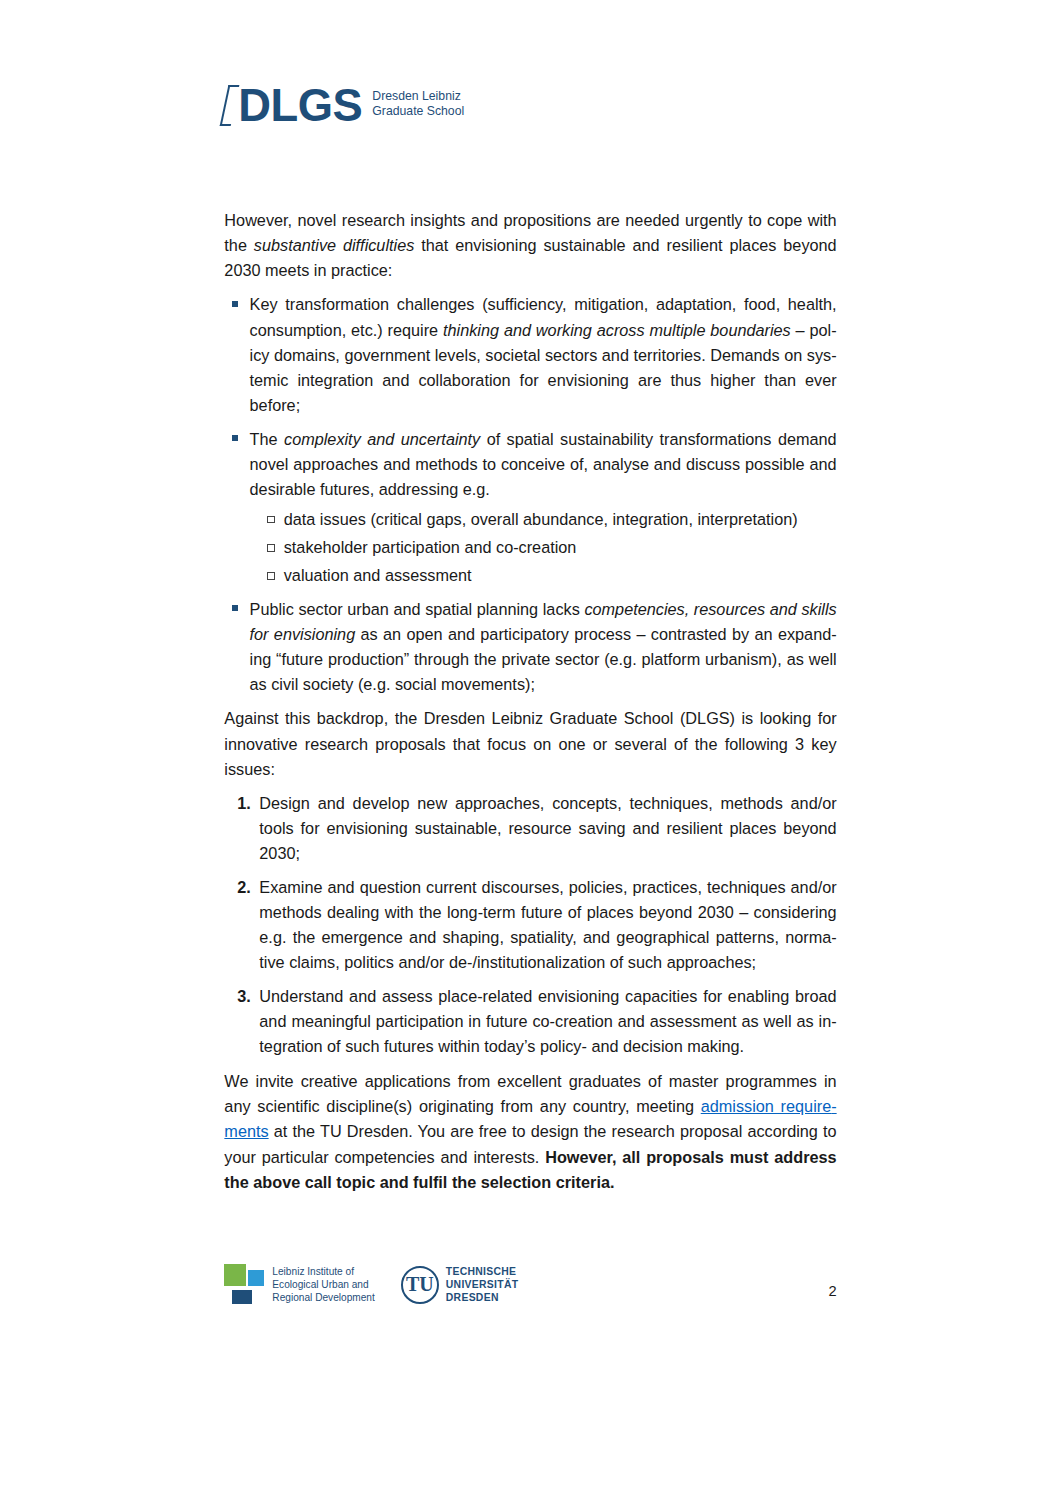DLGS Dresden Leibniz
Graduate School
However, novel research insights and propositions are needed urgently to cope with the substantive difficulties that envisioning sustainable and resilient places beyond 2030 meets in practice:
Key transformation challenges (sufficiency, mitigation, adaptation, food, health, consumption, etc.) require thinking and working across multiple boundaries – policy domains, government levels, societal sectors and territories. Demands on systemic integration and collaboration for envisioning are thus higher than ever before;
The complexity and uncertainty of spatial sustainability transformations demand novel approaches and methods to conceive of, analyse and discuss possible and desirable futures, addressing e.g.
data issues (critical gaps, overall abundance, integration, interpretation)
stakeholder participation and co-creation
valuation and assessment
Public sector urban and spatial planning lacks competencies, resources and skills for envisioning as an open and participatory process – contrasted by an expanding “future production” through the private sector (e.g. platform urbanism), as well as civil society (e.g. social movements);
Against this backdrop, the Dresden Leibniz Graduate School (DLGS) is looking for innovative research proposals that focus on one or several of the following 3 key issues:
Design and develop new approaches, concepts, techniques, methods and/or tools for envisioning sustainable, resource saving and resilient places beyond 2030;
Examine and question current discourses, policies, practices, techniques and/or methods dealing with the long-term future of places beyond 2030 – considering e.g. the emergence and shaping, spatiality, and geographical patterns, normative claims, politics and/or de-/institutionalization of such approaches;
Understand and assess place-related envisioning capacities for enabling broad and meaningful participation in future co-creation and assessment as well as integration of such futures within today’s policy- and decision making.
We invite creative applications from excellent graduates of master programmes in any scientific discipline(s) originating from any country, meeting admission requirements at the TU Dresden. You are free to design the research proposal according to your particular competencies and interests. However, all proposals must address the above call topic and fulfil the selection criteria.
Leibniz Institute of
Ecological Urban and
Regional Development
TU
Technische
Universität
Dresden
2